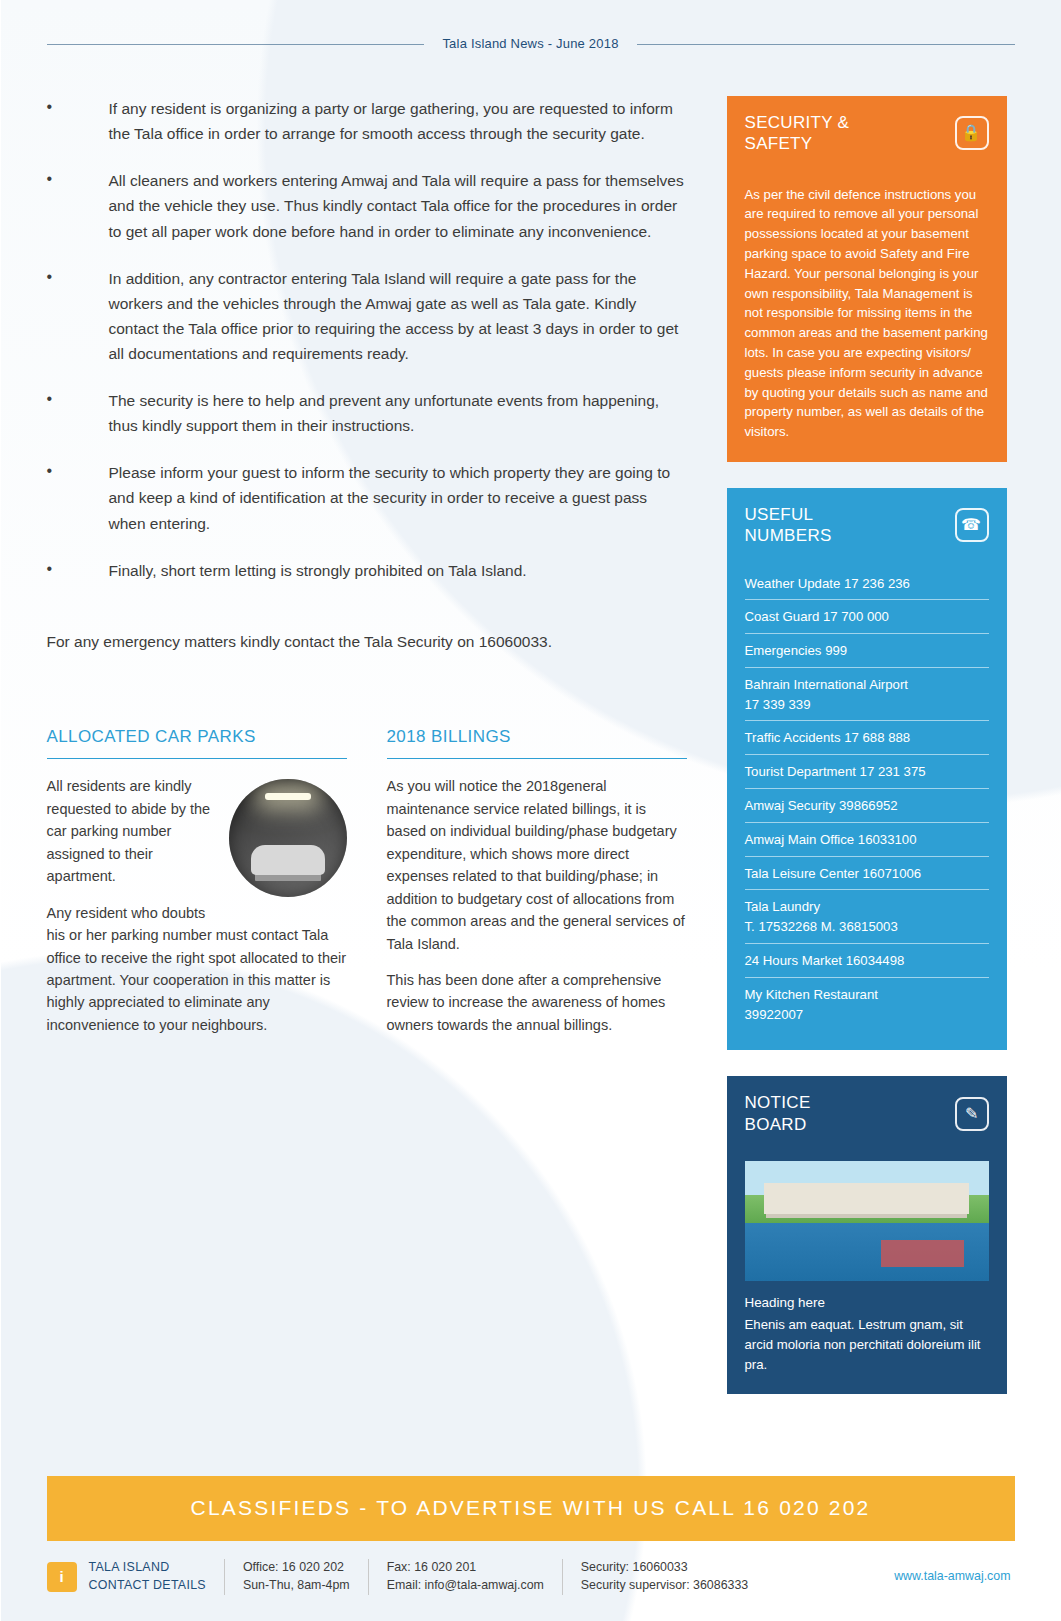Tala Island News - June 2018
If any resident is organizing a party or large gathering, you are requested to inform the Tala office in order to arrange for smooth access through the security gate.
All cleaners and workers entering Amwaj and Tala will require a pass for themselves and the vehicle they use. Thus kindly contact Tala office for the procedures in order to get all paper work done before hand in order to eliminate any inconvenience.
In addition, any contractor entering Tala Island will require a gate pass for the workers and the vehicles through the Amwaj gate as well as Tala gate. Kindly contact the Tala office prior to requiring the access by at least 3 days in order to get all documentations and requirements ready.
The security is here to help and prevent any unfortunate events from happening, thus kindly support them in their instructions.
Please inform your guest to inform the security to which property they are going to and keep a kind of identification at the security in order to receive a guest pass when entering.
Finally, short term letting is strongly prohibited on Tala Island.
For any emergency matters kindly contact the Tala Security on 16060033.
Allocated Car Parks
All residents are kindly requested to abide by the car parking number assigned to their apartment.
Any resident who doubts his or her parking number must contact Tala office to receive the right spot allocated to their apartment. Your cooperation in this matter is highly appreciated to eliminate any inconvenience to your neighbours.
2018 Billings
As you will notice the 2018general maintenance service related billings, it is based on individual building/phase budgetary expenditure, which shows more direct expenses related to that building/phase; in addition to budgetary cost of allocations from the common areas and the general services of Tala Island.
This has been done after a comprehensive review to increase the awareness of homes owners towards the annual billings.
SECURITY &
SAFETY 🔒
As per the civil defence instructions you are required to remove all your personal possessions located at your basement parking space to avoid Safety and Fire Hazard. Your personal belonging is your own responsibility, Tala Management is not responsible for missing items in the common areas and the basement parking lots. In case you are expecting visitors/ guests please inform security in advance by quoting your details such as name and property number, as well as details of the visitors.
USEFUL
NUMBERS ☎
Weather Update 17 236 236
Coast Guard 17 700 000
Emergencies 999
Bahrain International Airport
17 339 339
Traffic Accidents 17 688 888
Tourist Department 17 231 375
Amwaj Security 39866952
Amwaj Main Office 16033100
Tala Leisure Center 16071006
Tala Laundry
T. 17532268 M. 36815003
24 Hours Market 16034498
My Kitchen Restaurant
39922007
NOTICE
BOARD ✎
Heading here
Ehenis am eaquat. Lestrum gnam, sit arcid moloria non perchitati doloreium ilit pra.
CLASSIFIEDS - TO ADVERTISE WITH US CALL 16 020 202
i
TALA ISLAND
CONTACT DETAILS
Office: 16 020 202
Sun-Thu, 8am-4pm
Fax: 16 020 201
Email: info@tala-amwaj.com
Security: 16060033
Security supervisor: 36086333
www.tala-amwaj.com